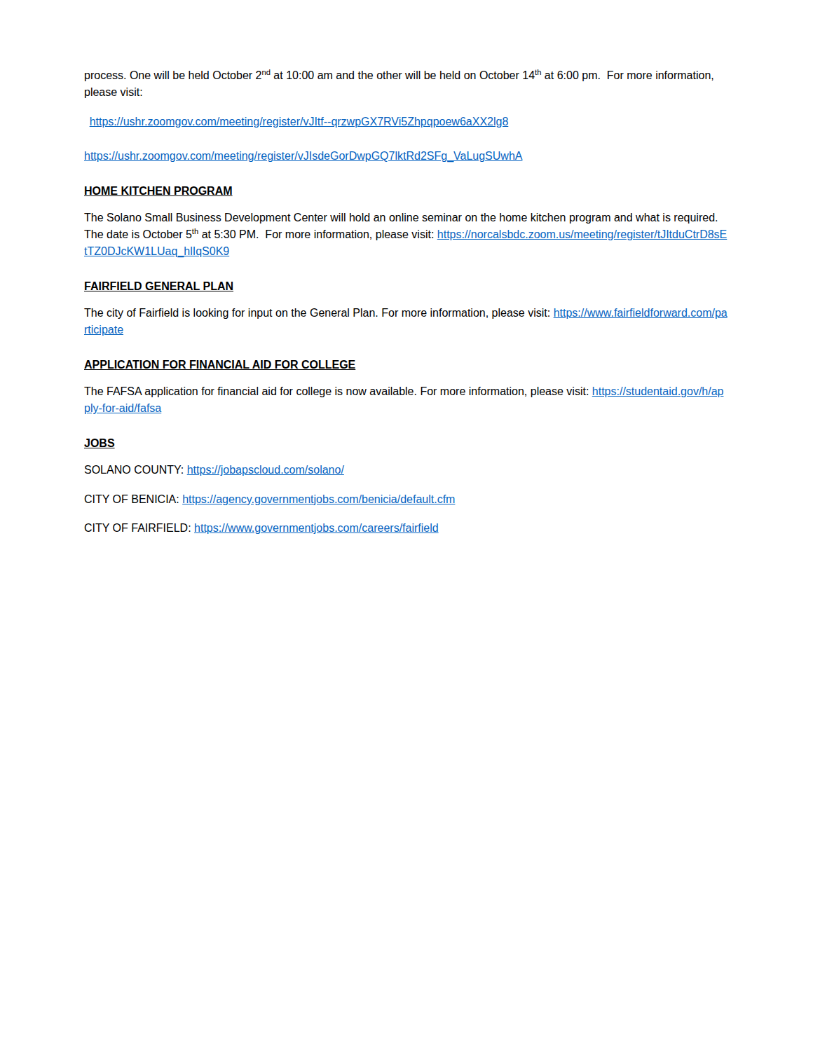process. One will be held October 2nd at 10:00 am and the other will be held on October 14th at 6:00 pm. For more information, please visit:
https://ushr.zoomgov.com/meeting/register/vJItf--qrzwpGX7RVi5Zhpqpoew6aXX2lg8
https://ushr.zoomgov.com/meeting/register/vJIsdeGorDwpGQ7lktRd2SFg_VaLugSUwhA
HOME KITCHEN PROGRAM
The Solano Small Business Development Center will hold an online seminar on the home kitchen program and what is required. The date is October 5th at 5:30 PM. For more information, please visit: https://norcalsbdc.zoom.us/meeting/register/tJItduCtrD8sEtTZ0DJcKW1LUaq_hlIqS0K9
FAIRFIELD GENERAL PLAN
The city of Fairfield is looking for input on the General Plan. For more information, please visit: https://www.fairfieldforward.com/participate
APPLICATION FOR FINANCIAL AID FOR COLLEGE
The FAFSA application for financial aid for college is now available. For more information, please visit: https://studentaid.gov/h/apply-for-aid/fafsa
JOBS
SOLANO COUNTY: https://jobapscloud.com/solano/
CITY OF BENICIA: https://agency.governmentjobs.com/benicia/default.cfm
CITY OF FAIRFIELD: https://www.governmentjobs.com/careers/fairfield